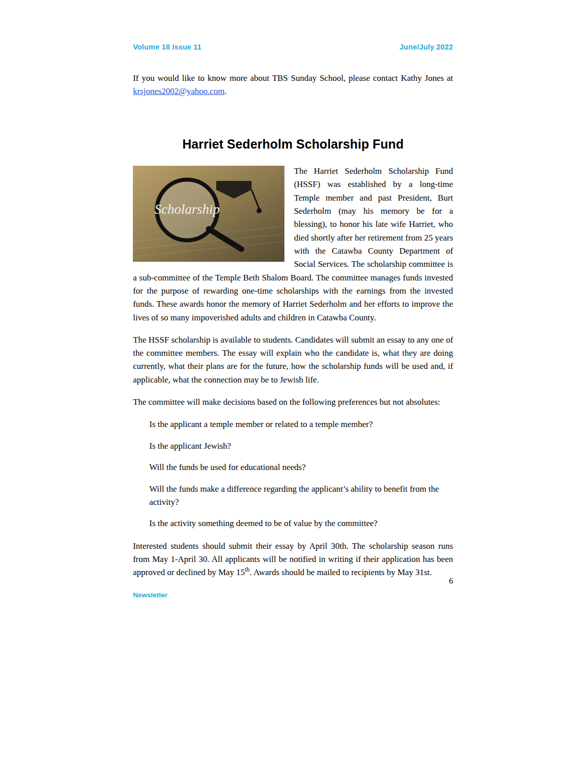Volume 18 Issue 11
June/July 2022
If you would like to know more about TBS Sunday School, please contact Kathy Jones at krsjones2002@yahoo.com.
Harriet Sederholm Scholarship Fund
The Harriet Sederholm Scholarship Fund (HSSF) was established by a long-time Temple member and past President, Burt Sederholm (may his memory be for a blessing), to honor his late wife Harriet, who died shortly after her retirement from 25 years with the Catawba County Department of Social Services. The scholarship committee is a sub-committee of the Temple Beth Shalom Board. The committee manages funds invested for the purpose of rewarding one-time scholarships with the earnings from the invested funds. These awards honor the memory of Harriet Sederholm and her efforts to improve the lives of so many impoverished adults and children in Catawba County.
The HSSF scholarship is available to students. Candidates will submit an essay to any one of the committee members. The essay will explain who the candidate is, what they are doing currently, what their plans are for the future, how the scholarship funds will be used and, if applicable, what the connection may be to Jewish life.
The committee will make decisions based on the following preferences but not absolutes:
Is the applicant a temple member or related to a temple member?
Is the applicant Jewish?
Will the funds be used for educational needs?
Will the funds make a difference regarding the applicant’s ability to benefit from the activity?
Is the activity something deemed to be of value by the committee?
Interested students should submit their essay by April 30th. The scholarship season runs from May 1-April 30. All applicants will be notified in writing if their application has been approved or declined by May 15th. Awards should be mailed to recipients by May 31st.
6
Newsletter